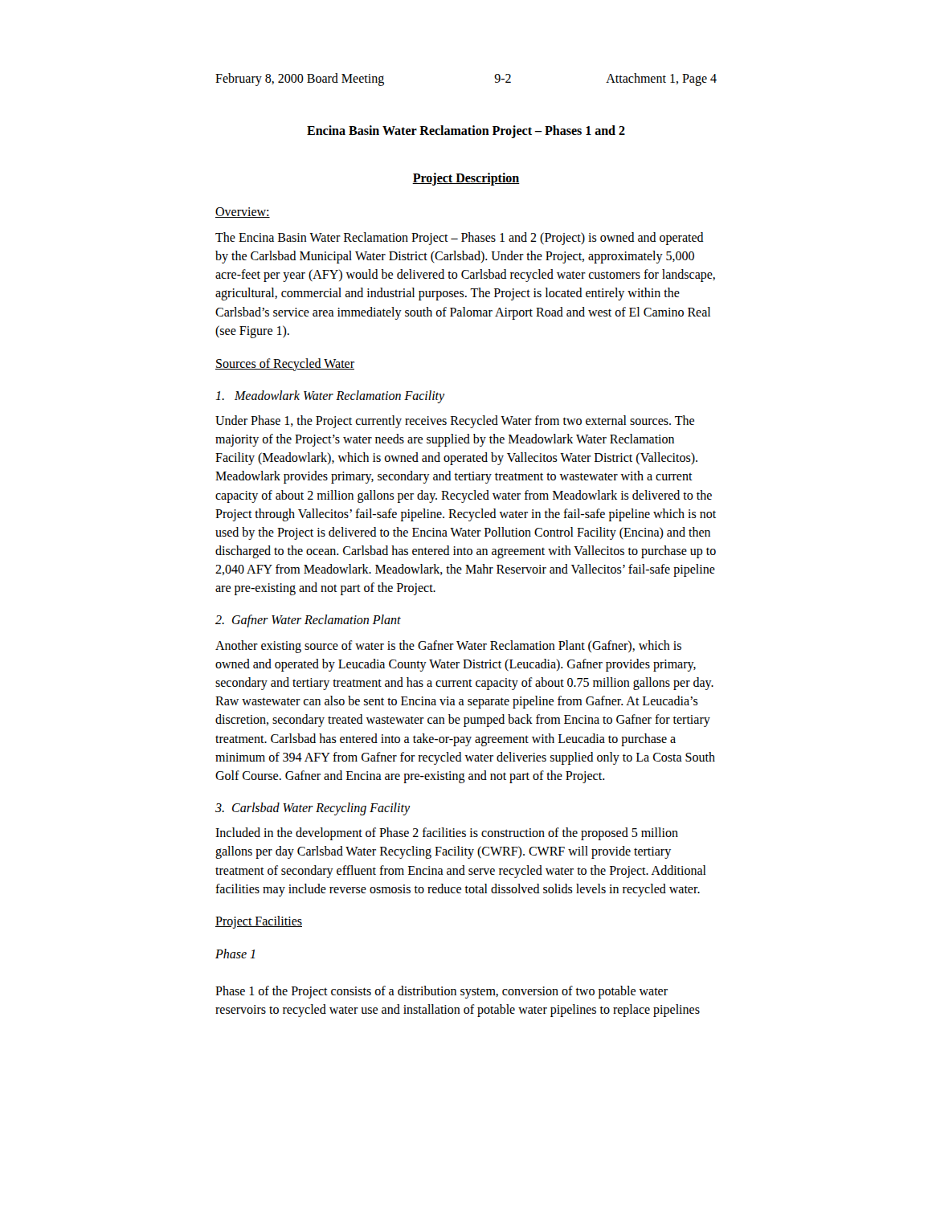February 8, 2000 Board Meeting
9-2
Attachment 1, Page 4
Encina Basin Water Reclamation Project – Phases 1 and 2
Project Description
Overview:
The Encina Basin Water Reclamation Project – Phases 1 and 2 (Project) is owned and operated by the Carlsbad Municipal Water District (Carlsbad). Under the Project, approximately 5,000 acre-feet per year (AFY) would be delivered to Carlsbad recycled water customers for landscape, agricultural, commercial and industrial purposes. The Project is located entirely within the Carlsbad’s service area immediately south of Palomar Airport Road and west of El Camino Real (see Figure 1).
Sources of Recycled Water
1. Meadowlark Water Reclamation Facility
Under Phase 1, the Project currently receives Recycled Water from two external sources. The majority of the Project’s water needs are supplied by the Meadowlark Water Reclamation Facility (Meadowlark), which is owned and operated by Vallecitos Water District (Vallecitos). Meadowlark provides primary, secondary and tertiary treatment to wastewater with a current capacity of about 2 million gallons per day. Recycled water from Meadowlark is delivered to the Project through Vallecitos’ fail-safe pipeline. Recycled water in the fail-safe pipeline which is not used by the Project is delivered to the Encina Water Pollution Control Facility (Encina) and then discharged to the ocean. Carlsbad has entered into an agreement with Vallecitos to purchase up to 2,040 AFY from Meadowlark. Meadowlark, the Mahr Reservoir and Vallecitos’ fail-safe pipeline are pre-existing and not part of the Project.
2. Gafner Water Reclamation Plant
Another existing source of water is the Gafner Water Reclamation Plant (Gafner), which is owned and operated by Leucadia County Water District (Leucadia). Gafner provides primary, secondary and tertiary treatment and has a current capacity of about 0.75 million gallons per day. Raw wastewater can also be sent to Encina via a separate pipeline from Gafner. At Leucadia’s discretion, secondary treated wastewater can be pumped back from Encina to Gafner for tertiary treatment. Carlsbad has entered into a take-or-pay agreement with Leucadia to purchase a minimum of 394 AFY from Gafner for recycled water deliveries supplied only to La Costa South Golf Course. Gafner and Encina are pre-existing and not part of the Project.
3. Carlsbad Water Recycling Facility
Included in the development of Phase 2 facilities is construction of the proposed 5 million gallons per day Carlsbad Water Recycling Facility (CWRF). CWRF will provide tertiary treatment of secondary effluent from Encina and serve recycled water to the Project. Additional facilities may include reverse osmosis to reduce total dissolved solids levels in recycled water.
Project Facilities
Phase 1
Phase 1 of the Project consists of a distribution system, conversion of two potable water reservoirs to recycled water use and installation of potable water pipelines to replace pipelines